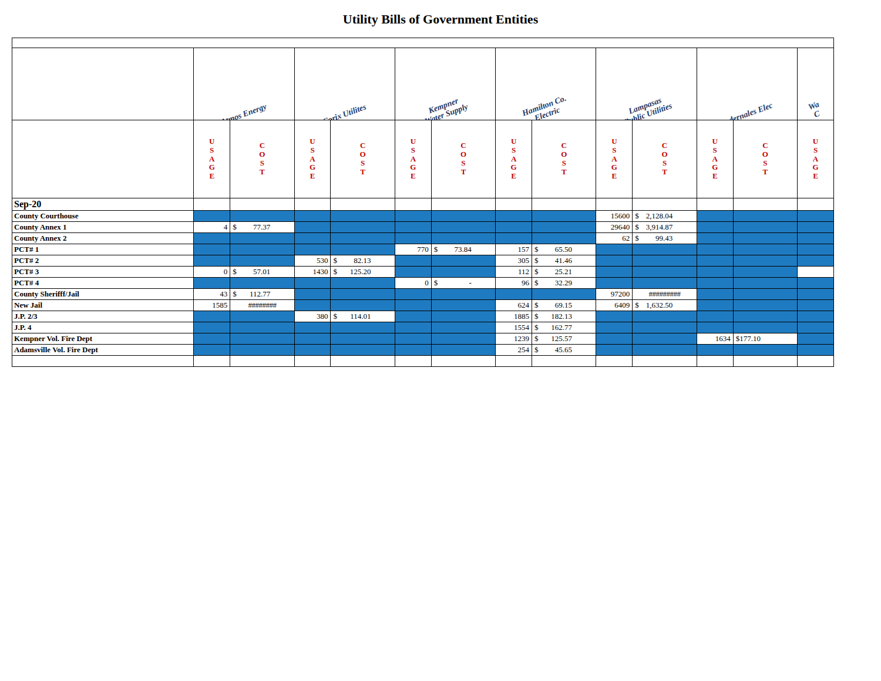Utility Bills of Government Entities
| | Atmos Energy | Corix Utilites | Kempner Water Supply | Hamilton Co. Electric | Lampasas Public Utilities | Pedernales Elec | Wa C |
| | U S A G E | C O S T | U S A G E | C O S T | U S A G E | C O S T | U S A G E | C O S T | U S A G E | C O S T | U S A G E | C O S T | U S A G E |
| Sep-20 | | | | | | | | | | | | | |
| County Courthouse | | | | | | | | | 15600 | $ 2,128.04 | | | |
| County Annex 1 | 4 | $ 77.37 | | | | | | | 29640 | $ 3,914.87 | | | |
| County Annex 2 | | | | | | | | | 62 | $ 99.43 | | | |
| PCT# 1 | | | | | 770 | $ 73.84 | 157 | $ 65.50 | | | | | |
| PCT# 2 | | | 530 | $ 82.13 | | | 305 | $ 41.46 | | | | | |
| PCT# 3 | 0 | $ 57.01 | 1430 | $ 125.20 | | | 112 | $ 25.21 | | | | | |
| PCT# 4 | | | | | 0 | $ - | 96 | $ 32.29 | | | | | |
| County Sherifff/Jail | 43 | $ 112.77 | | | | | | | 97200 | ######### | | | |
| New Jail | 1585 | ######## | | | | | 624 | $ 69.15 | 6409 | $ 1,632.50 | | | |
| J.P. 2/3 | | | 380 | $ 114.01 | | | 1885 | $ 182.13 | | | | | |
| J.P. 4 | | | | | | | 1554 | $ 162.77 | | | | | |
| Kempner Vol. Fire Dept | | | | | | | 1239 | $ 125.57 | | | 1634 | $177.10 | |
| Adamsville Vol. Fire Dept | | | | | | | 254 | $ 45.65 | | | | | |